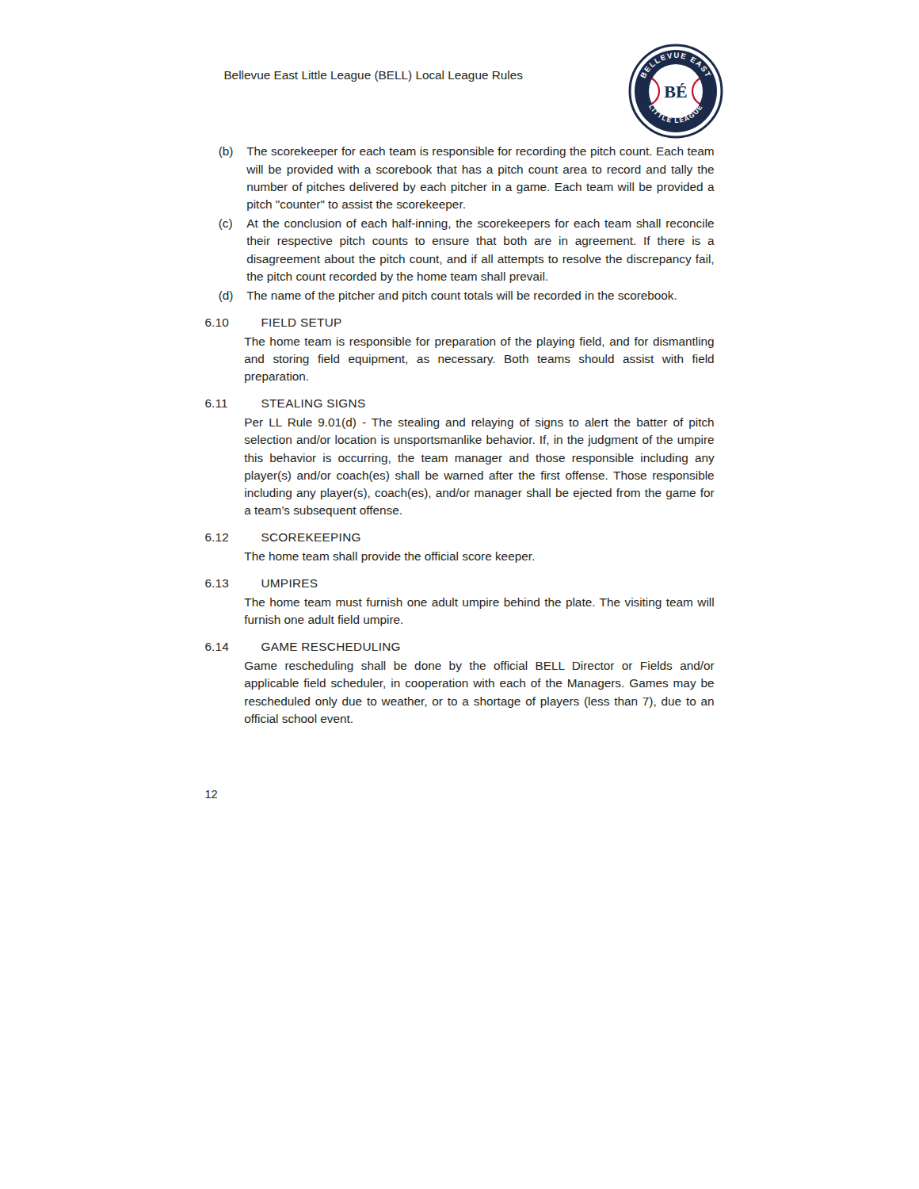Bellevue East Little League (BELL) Local League Rules
BÉ BELLEVUE EAST LITTLE LEAGUE
(b) The scorekeeper for each team is responsible for recording the pitch count. Each team will be provided with a scorebook that has a pitch count area to record and tally the number of pitches delivered by each pitcher in a game. Each team will be provided a pitch "counter" to assist the scorekeeper.
(c) At the conclusion of each half-inning, the scorekeepers for each team shall reconcile their respective pitch counts to ensure that both are in agreement. If there is a disagreement about the pitch count, and if all attempts to resolve the discrepancy fail, the pitch count recorded by the home team shall prevail.
(d) The name of the pitcher and pitch count totals will be recorded in the scorebook.
6.10
FIELD SETUP
The home team is responsible for preparation of the playing field, and for dismantling and storing field equipment, as necessary. Both teams should assist with field preparation.
6.11
STEALING SIGNS
Per LL Rule 9.01(d) - The stealing and relaying of signs to alert the batter of pitch selection and/or location is unsportsmanlike behavior. If, in the judgment of the umpire this behavior is occurring, the team manager and those responsible including any player(s) and/or coach(es) shall be warned after the first offense. Those responsible including any player(s), coach(es), and/or manager shall be ejected from the game for a team’s subsequent offense.
6.12
SCOREKEEPING
The home team shall provide the official score keeper.
6.13
UMPIRES
The home team must furnish one adult umpire behind the plate. The visiting team will furnish one adult field umpire.
6.14
GAME RESCHEDULING
Game rescheduling shall be done by the official BELL Director or Fields and/or applicable field scheduler, in cooperation with each of the Managers. Games may be rescheduled only due to weather, or to a shortage of players (less than 7), due to an official school event.
12